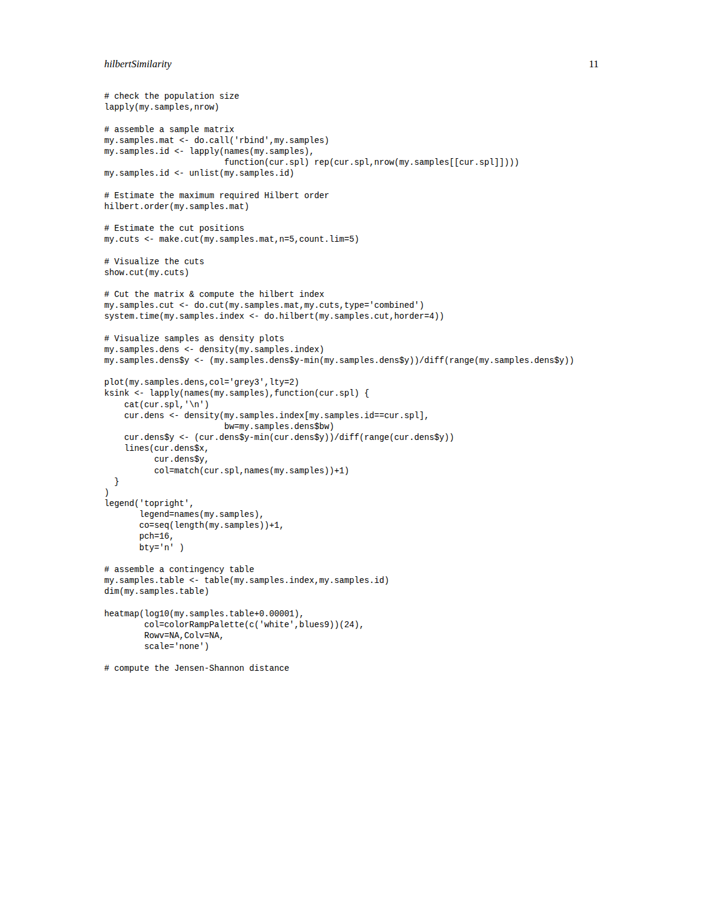hilbertSimilarity 11
# check the population size
lapply(my.samples,nrow)

# assemble a sample matrix
my.samples.mat <- do.call('rbind',my.samples)
my.samples.id <- lapply(names(my.samples),
                        function(cur.spl) rep(cur.spl,nrow(my.samples[[cur.spl]])))
my.samples.id <- unlist(my.samples.id)

# Estimate the maximum required Hilbert order
hilbert.order(my.samples.mat)

# Estimate the cut positions
my.cuts <- make.cut(my.samples.mat,n=5,count.lim=5)

# Visualize the cuts
show.cut(my.cuts)

# Cut the matrix & compute the hilbert index
my.samples.cut <- do.cut(my.samples.mat,my.cuts,type='combined')
system.time(my.samples.index <- do.hilbert(my.samples.cut,horder=4))

# Visualize samples as density plots
my.samples.dens <- density(my.samples.index)
my.samples.dens$y <- (my.samples.dens$y-min(my.samples.dens$y))/diff(range(my.samples.dens$y))

plot(my.samples.dens,col='grey3',lty=2)
ksink <- lapply(names(my.samples),function(cur.spl) {
    cat(cur.spl,'\n')
    cur.dens <- density(my.samples.index[my.samples.id==cur.spl],
                        bw=my.samples.dens$bw)
    cur.dens$y <- (cur.dens$y-min(cur.dens$y))/diff(range(cur.dens$y))
    lines(cur.dens$x,
          cur.dens$y,
          col=match(cur.spl,names(my.samples))+1)
  }
)
legend('topright',
       legend=names(my.samples),
       co=seq(length(my.samples))+1,
       pch=16,
       bty='n' )

# assemble a contingency table
my.samples.table <- table(my.samples.index,my.samples.id)
dim(my.samples.table)

heatmap(log10(my.samples.table+0.00001),
        col=colorRampPalette(c('white',blues9))(24),
        Rowv=NA,Colv=NA,
        scale='none')

# compute the Jensen-Shannon distance